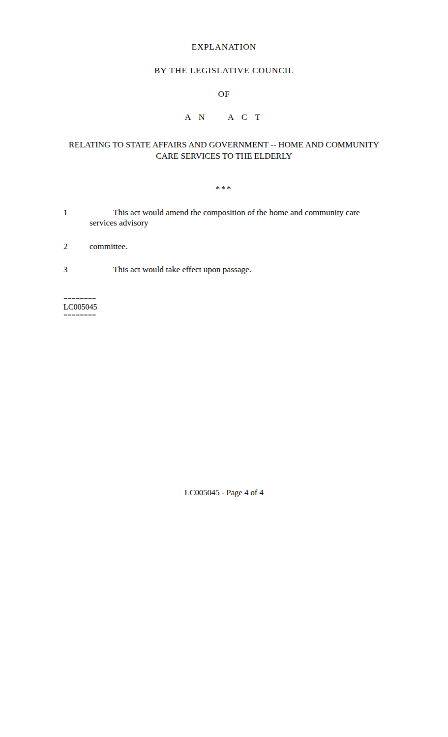EXPLANATION
BY THE LEGISLATIVE COUNCIL
OF
A N A C T
RELATING TO STATE AFFAIRS AND GOVERNMENT -- HOME AND COMMUNITY
CARE SERVICES TO THE ELDERLY
***
| 1 | This act would amend the composition of the home and community care services advisory |
| 2 | committee. |
| 3 | This act would take effect upon passage. |
========
LC005045
========
LC005045 - Page 4 of 4